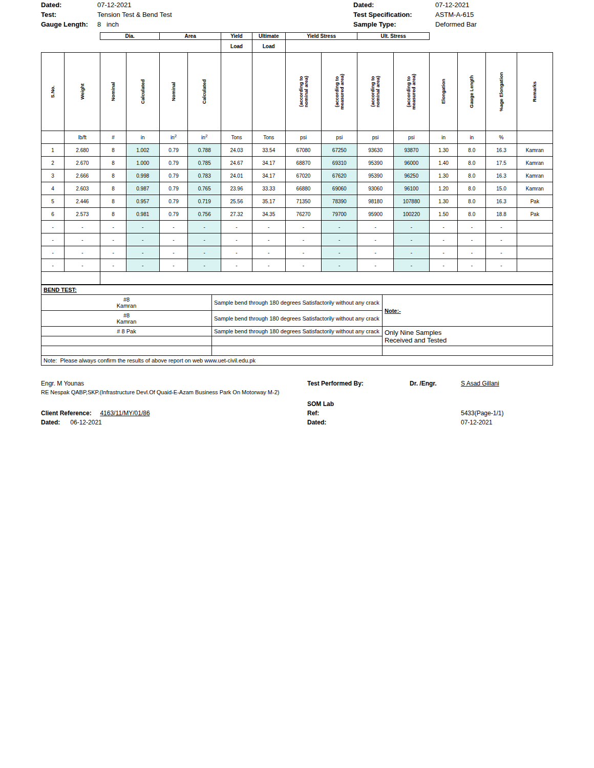| Dated: | 07-12-2021 | | Dated: | 07-12-2021 |
| Test: | Tension Test & Bend Test | | Test Specification: | ASTM-A-615 |
| Gauge Length: | 8 inch | | Sample Type: | Deformed Bar |
| | | Dia. | Area | Yield | Ultimate | Yield Stress | Ult. Stress | | | | |
| | | | | Load | Load | | | | |
| S.No. | Weight | Nominal | Calculated | Nominal | Calculated | | | (according to nominal area) | (according to measured area) | (according to nominal area) | (according to measured area) | Elongation | Gauge Length | %age Elongation | Remarks |
| | lb/ft | # | in | in 2 | in 2 | Tons | Tons | psi | psi | psi | psi | in | in | % | |
| 1 | 2.680 | 8 | 1.002 | 0.79 | 0.788 | 24.03 | 33.54 | 67080 | 67250 | 93630 | 93870 | 1.30 | 8.0 | 16.3 | Kamran |
| 2 | 2.670 | 8 | 1.000 | 0.79 | 0.785 | 24.67 | 34.17 | 68870 | 69310 | 95390 | 96000 | 1.40 | 8.0 | 17.5 | Kamran |
| 3 | 2.666 | 8 | 0.998 | 0.79 | 0.783 | 24.01 | 34.17 | 67020 | 67620 | 95390 | 96250 | 1.30 | 8.0 | 16.3 | Kamran |
| 4 | 2.603 | 8 | 0.987 | 0.79 | 0.765 | 23.96 | 33.33 | 66880 | 69060 | 93060 | 96100 | 1.20 | 8.0 | 15.0 | Kamran |
| 5 | 2.446 | 8 | 0.957 | 0.79 | 0.719 | 25.56 | 35.17 | 71350 | 78390 | 98180 | 107880 | 1.30 | 8.0 | 16.3 | Pak |
| 6 | 2.573 | 8 | 0.981 | 0.79 | 0.756 | 27.32 | 34.35 | 76270 | 79700 | 95900 | 100220 | 1.50 | 8.0 | 18.8 | Pak |
| - | - | - | - | - | - | - | - | - | - | - | - | - | - | - | |
| - | - | - | - | - | - | - | - | - | - | - | - | - | - | - | |
| - | - | - | - | - | - | - | - | - | - | - | - | - | - | - | |
| - | - | - | - | - | - | - | - | - | - | - | - | - | - | - | |
| BEND TEST: |
| #8 Kamran | Sample bend through 180 degrees Satisfactorily without any crack | Note:- |
| #8 Kamran | Sample bend through 180 degrees Satisfactorily without any crack |
| # 8 Pak | Sample bend through 180 degrees Satisfactorily without any crack | Only Nine Samples Received and Tested |
| Note: Please always confirm the results of above report on web www.uet-civil.edu.pk |
| Engr. M Younas | Test Performed By: | Dr. /Engr. | S Asad Gillani |
| RE Nespak QABP,SKP.(Infrastructure Devl.Of Quaid-E-Azam Business Park On Motorway M-2) |
| | SOM Lab |
| Client Reference: 4163/11/MY/01/86 | Ref: | 5433(Page-1/1) |
| Dated: 06-12-2021 | Dated: | 07-12-2021 |